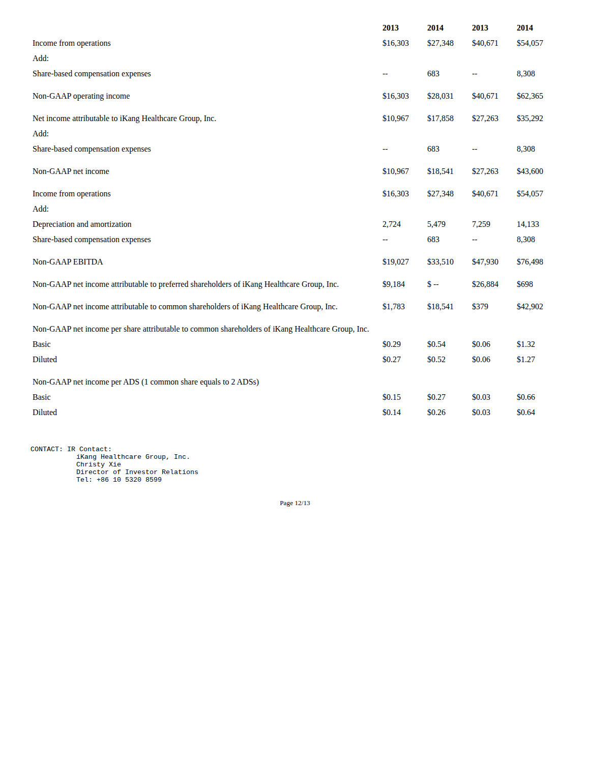| | 2013 | 2014 | 2013 | 2014 |
| --- | --- | --- | --- | --- |
| Income from operations | $16,303 | $27,348 | $40,671 | $54,057 |
| Add: | | | | |
| Share-based compensation expenses | -- | 683 | -- | 8,308 |
| Non-GAAP operating income | $16,303 | $28,031 | $40,671 | $62,365 |
| Net income attributable to iKang Healthcare Group, Inc. | $10,967 | $17,858 | $27,263 | $35,292 |
| Add: | | | | |
| Share-based compensation expenses | -- | 683 | -- | 8,308 |
| Non-GAAP net income | $10,967 | $18,541 | $27,263 | $43,600 |
| Income from operations | $16,303 | $27,348 | $40,671 | $54,057 |
| Add: | | | | |
| Depreciation and amortization | 2,724 | 5,479 | 7,259 | 14,133 |
| Share-based compensation expenses | -- | 683 | -- | 8,308 |
| Non-GAAP EBITDA | $19,027 | $33,510 | $47,930 | $76,498 |
| Non-GAAP net income attributable to preferred shareholders of iKang Healthcare Group, Inc. | $9,184 | $ -- | $26,884 | $698 |
| Non-GAAP net income attributable to common shareholders of iKang Healthcare Group, Inc. | $1,783 | $18,541 | $379 | $42,902 |
| Non-GAAP net income per share attributable to common shareholders of iKang Healthcare Group, Inc. | | | | |
| Basic | $0.29 | $0.54 | $0.06 | $1.32 |
| Diluted | $0.27 | $0.52 | $0.06 | $1.27 |
| Non-GAAP net income per ADS (1 common share equals to 2 ADSs) | | | | |
| Basic | $0.15 | $0.27 | $0.03 | $0.66 |
| Diluted | $0.14 | $0.26 | $0.03 | $0.64 |
CONTACT: IR Contact:
iKang Healthcare Group, Inc. Christy Xie Director of Investor Relations Tel: +86 10 5320 8599
Page 12/13